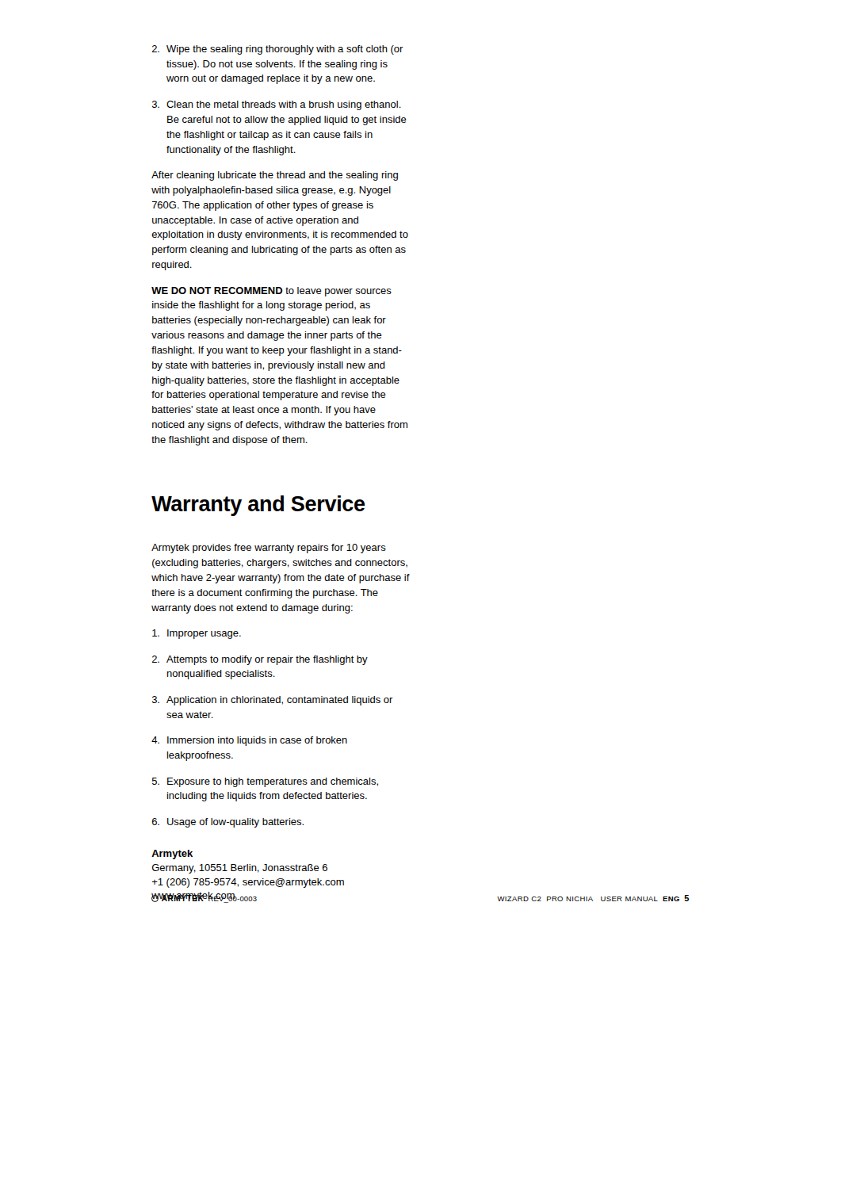2. Wipe the sealing ring thoroughly with a soft cloth (or tissue). Do not use solvents. If the sealing ring is worn out or damaged replace it by a new one.
3. Clean the metal threads with a brush using ethanol. Be careful not to allow the applied liquid to get inside the flashlight or tailcap as it can cause fails in functionality of the flashlight.
After cleaning lubricate the thread and the sealing ring with polyalphaolefin-based silica grease, e.g. Nyogel 760G. The application of other types of grease is unacceptable. In case of active operation and exploitation in dusty environments, it is recommended to perform cleaning and lubricating of the parts as often as required.
WE DO NOT RECOMMEND to leave power sources inside the flashlight for a long storage period, as batteries (especially non-rechargeable) can leak for various reasons and damage the inner parts of the flashlight. If you want to keep your flashlight in a stand-by state with batteries in, previously install new and high-quality batteries, store the flashlight in acceptable for batteries operational temperature and revise the batteries' state at least once a month. If you have noticed any signs of defects, withdraw the batteries from the flashlight and dispose of them.
Warranty and Service
Armytek provides free warranty repairs for 10 years (excluding batteries, chargers, switches and connectors, which have 2-year warranty) from the date of purchase if there is a document confirming the purchase. The warranty does not extend to damage during:
1. Improper usage.
2. Attempts to modify or repair the flashlight by nonqualified specialists.
3. Application in chlorinated, contaminated liquids or sea water.
4. Immersion into liquids in case of broken leakproofness.
5. Exposure to high temperatures and chemicals, including the liquids from defected batteries.
6. Usage of low-quality batteries.
Armytek
Germany, 10551 Berlin, Jonasstraße 6
+1 (206) 785-9574, service@armytek.com
www.armytek.com
ARMYTEK REV_00-0003
WIZARD C2 PRO NICHIA USER MANUAL ENG 5